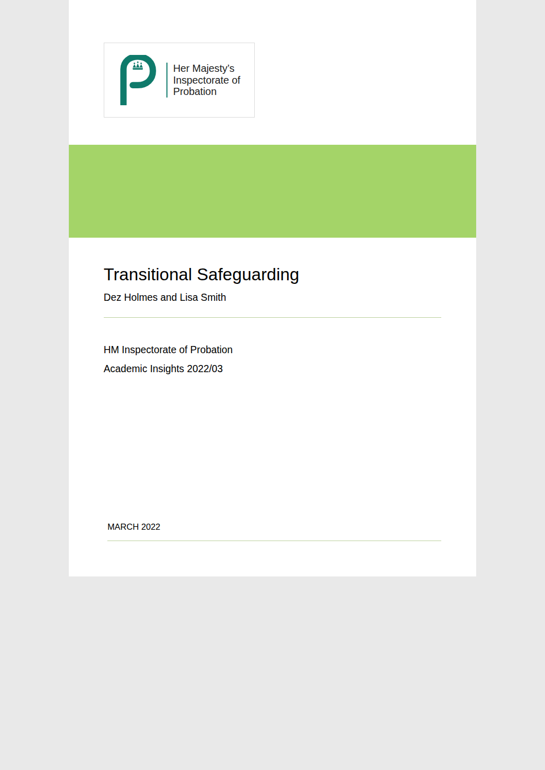Her Majesty’s
Inspectorate of
Probation
Transitional Safeguarding
Dez Holmes and Lisa Smith
HM Inspectorate of Probation
Academic Insights 2022/03
MARCH 2022